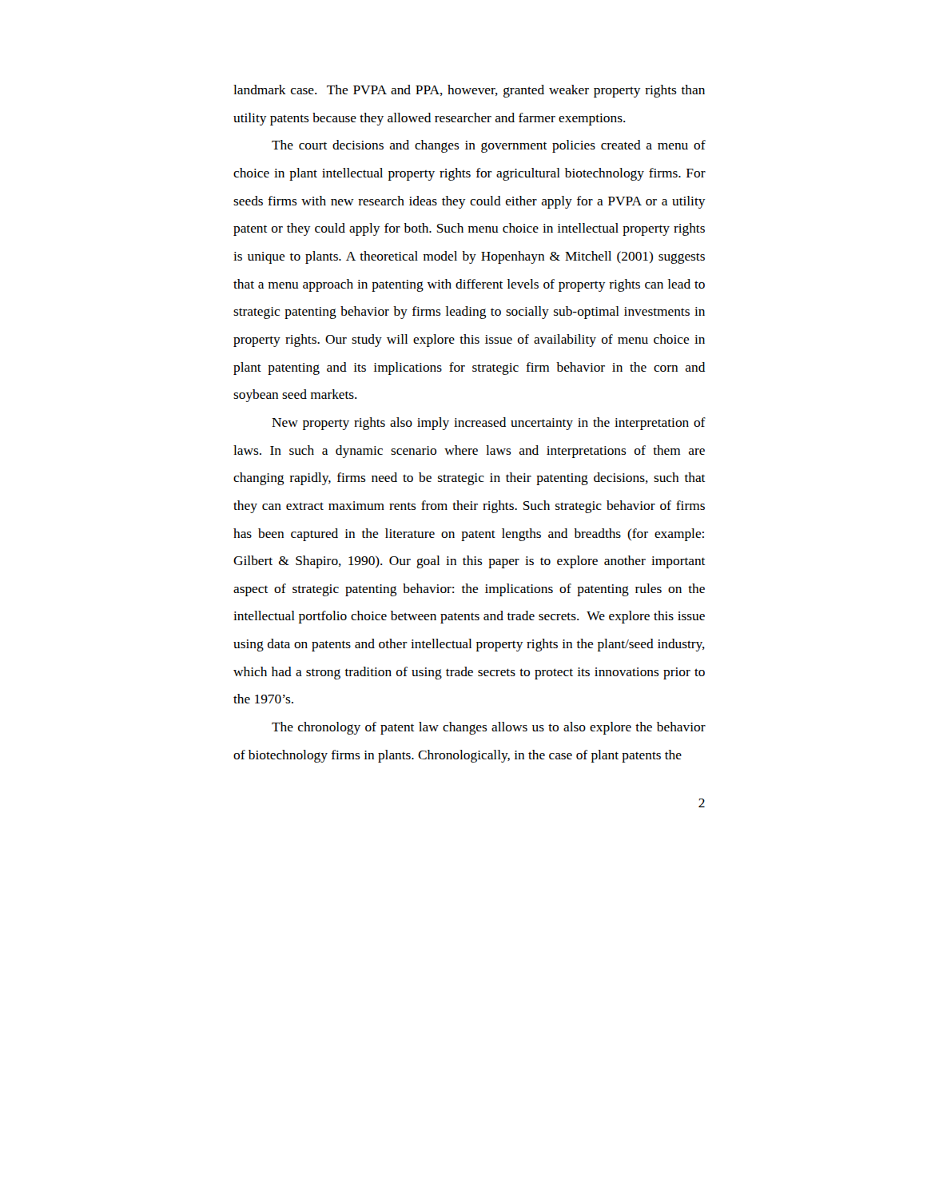landmark case. The PVPA and PPA, however, granted weaker property rights than utility patents because they allowed researcher and farmer exemptions.
The court decisions and changes in government policies created a menu of choice in plant intellectual property rights for agricultural biotechnology firms. For seeds firms with new research ideas they could either apply for a PVPA or a utility patent or they could apply for both. Such menu choice in intellectual property rights is unique to plants. A theoretical model by Hopenhayn & Mitchell (2001) suggests that a menu approach in patenting with different levels of property rights can lead to strategic patenting behavior by firms leading to socially sub-optimal investments in property rights. Our study will explore this issue of availability of menu choice in plant patenting and its implications for strategic firm behavior in the corn and soybean seed markets.
New property rights also imply increased uncertainty in the interpretation of laws. In such a dynamic scenario where laws and interpretations of them are changing rapidly, firms need to be strategic in their patenting decisions, such that they can extract maximum rents from their rights. Such strategic behavior of firms has been captured in the literature on patent lengths and breadths (for example: Gilbert & Shapiro, 1990). Our goal in this paper is to explore another important aspect of strategic patenting behavior: the implications of patenting rules on the intellectual portfolio choice between patents and trade secrets. We explore this issue using data on patents and other intellectual property rights in the plant/seed industry, which had a strong tradition of using trade secrets to protect its innovations prior to the 1970’s.
The chronology of patent law changes allows us to also explore the behavior of biotechnology firms in plants. Chronologically, in the case of plant patents the
2